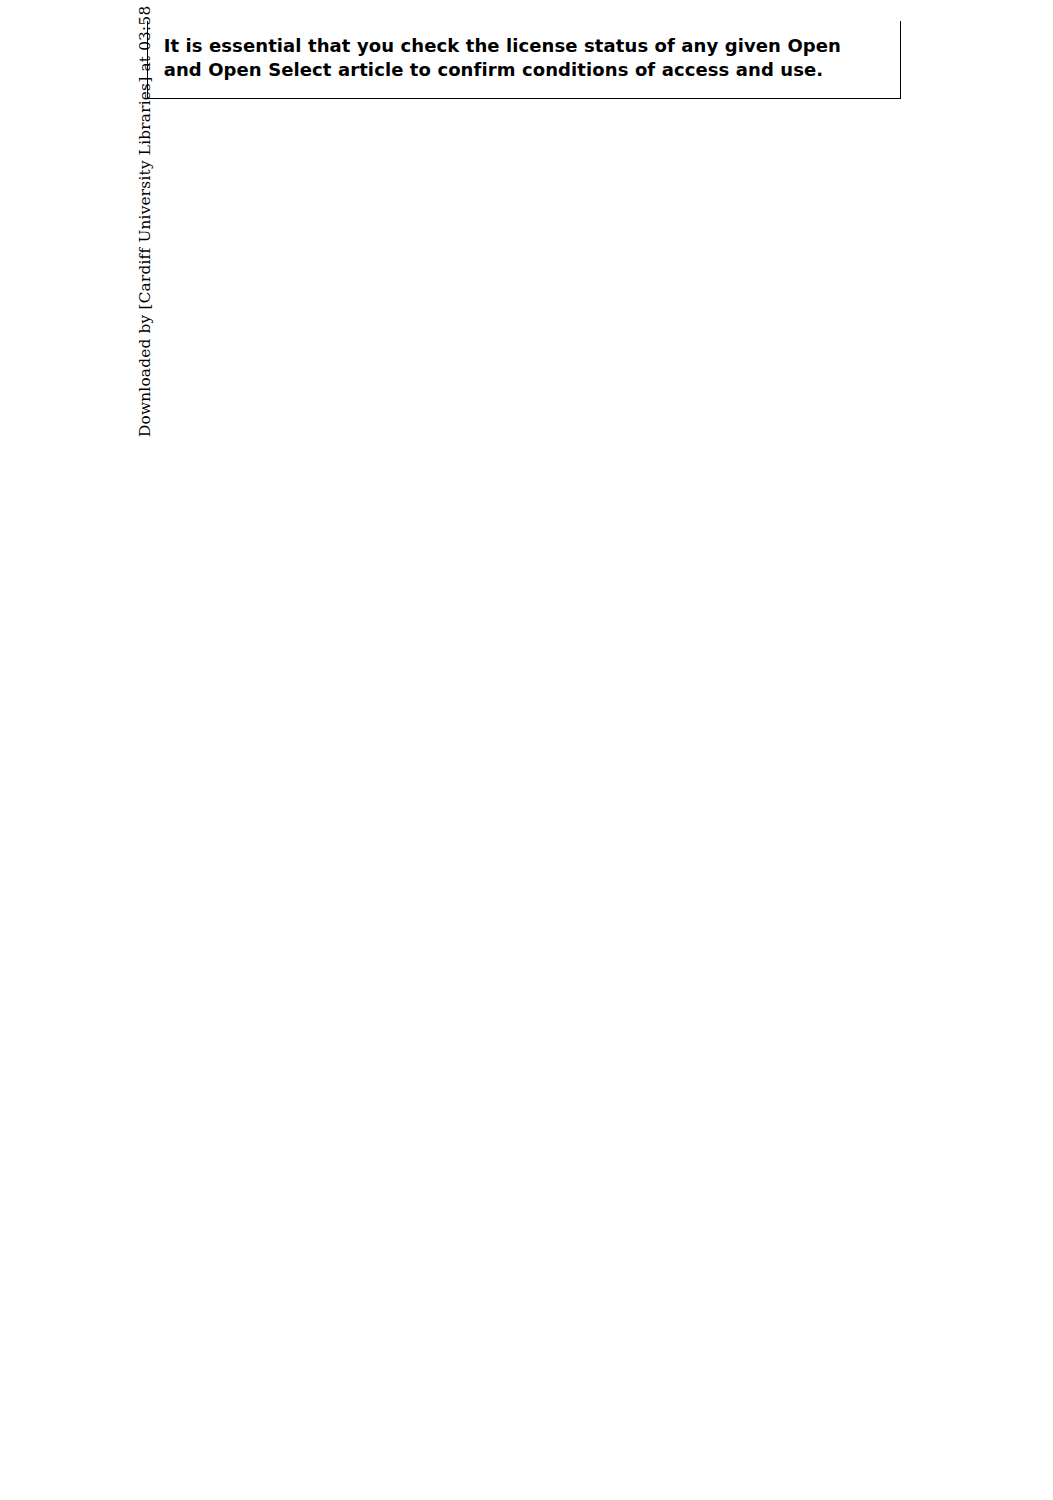It is essential that you check the license status of any given Open and Open Select article to confirm conditions of access and use.
Downloaded by [Cardiff University Libraries] at 03:58 09 June 2014